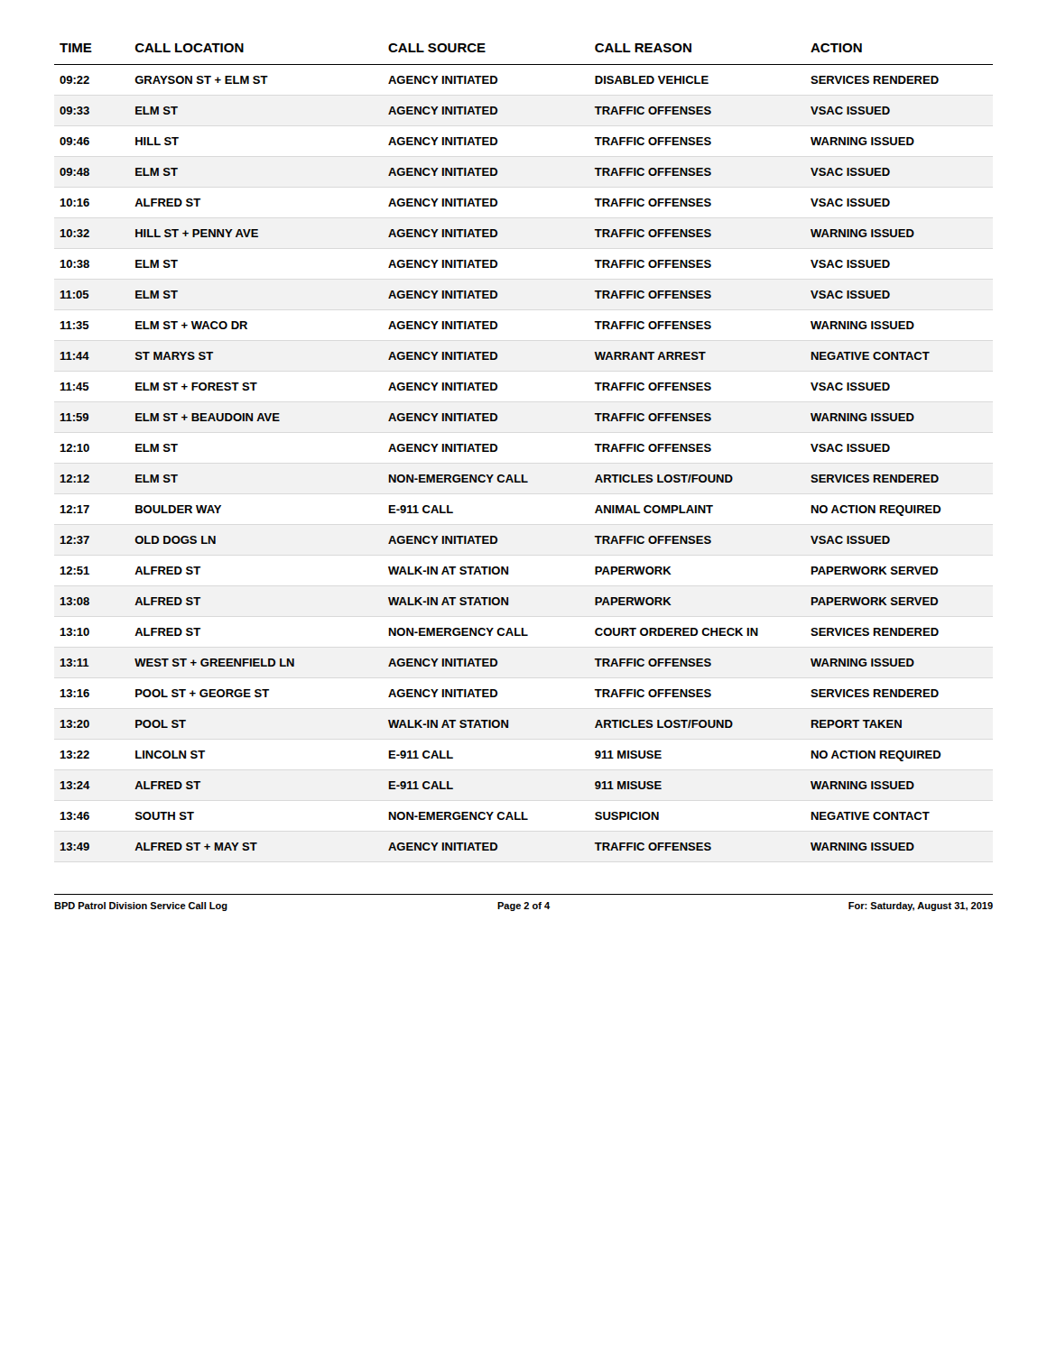| TIME | CALL LOCATION | CALL SOURCE | CALL REASON | ACTION |
| --- | --- | --- | --- | --- |
| 09:22 | GRAYSON ST + ELM ST | AGENCY INITIATED | DISABLED VEHICLE | SERVICES RENDERED |
| 09:33 | ELM ST | AGENCY INITIATED | TRAFFIC OFFENSES | VSAC ISSUED |
| 09:46 | HILL ST | AGENCY INITIATED | TRAFFIC OFFENSES | WARNING ISSUED |
| 09:48 | ELM ST | AGENCY INITIATED | TRAFFIC OFFENSES | VSAC ISSUED |
| 10:16 | ALFRED ST | AGENCY INITIATED | TRAFFIC OFFENSES | VSAC ISSUED |
| 10:32 | HILL ST + PENNY AVE | AGENCY INITIATED | TRAFFIC OFFENSES | WARNING ISSUED |
| 10:38 | ELM ST | AGENCY INITIATED | TRAFFIC OFFENSES | VSAC ISSUED |
| 11:05 | ELM ST | AGENCY INITIATED | TRAFFIC OFFENSES | VSAC ISSUED |
| 11:35 | ELM ST + WACO DR | AGENCY INITIATED | TRAFFIC OFFENSES | WARNING ISSUED |
| 11:44 | ST MARYS ST | AGENCY INITIATED | WARRANT ARREST | NEGATIVE CONTACT |
| 11:45 | ELM ST + FOREST ST | AGENCY INITIATED | TRAFFIC OFFENSES | VSAC ISSUED |
| 11:59 | ELM ST + BEAUDOIN AVE | AGENCY INITIATED | TRAFFIC OFFENSES | WARNING ISSUED |
| 12:10 | ELM ST | AGENCY INITIATED | TRAFFIC OFFENSES | VSAC ISSUED |
| 12:12 | ELM ST | NON-EMERGENCY CALL | ARTICLES LOST/FOUND | SERVICES RENDERED |
| 12:17 | BOULDER WAY | E-911 CALL | ANIMAL COMPLAINT | NO ACTION REQUIRED |
| 12:37 | OLD DOGS LN | AGENCY INITIATED | TRAFFIC OFFENSES | VSAC ISSUED |
| 12:51 | ALFRED ST | WALK-IN AT STATION | PAPERWORK | PAPERWORK SERVED |
| 13:08 | ALFRED ST | WALK-IN AT STATION | PAPERWORK | PAPERWORK SERVED |
| 13:10 | ALFRED ST | NON-EMERGENCY CALL | COURT ORDERED CHECK IN | SERVICES RENDERED |
| 13:11 | WEST ST + GREENFIELD LN | AGENCY INITIATED | TRAFFIC OFFENSES | WARNING ISSUED |
| 13:16 | POOL ST + GEORGE ST | AGENCY INITIATED | TRAFFIC OFFENSES | SERVICES RENDERED |
| 13:20 | POOL ST | WALK-IN AT STATION | ARTICLES LOST/FOUND | REPORT TAKEN |
| 13:22 | LINCOLN ST | E-911 CALL | 911 MISUSE | NO ACTION REQUIRED |
| 13:24 | ALFRED ST | E-911 CALL | 911 MISUSE | WARNING ISSUED |
| 13:46 | SOUTH ST | NON-EMERGENCY CALL | SUSPICION | NEGATIVE CONTACT |
| 13:49 | ALFRED ST + MAY ST | AGENCY INITIATED | TRAFFIC OFFENSES | WARNING ISSUED |
BPD Patrol Division Service Call Log
Page 2 of 4
For: Saturday, August 31, 2019